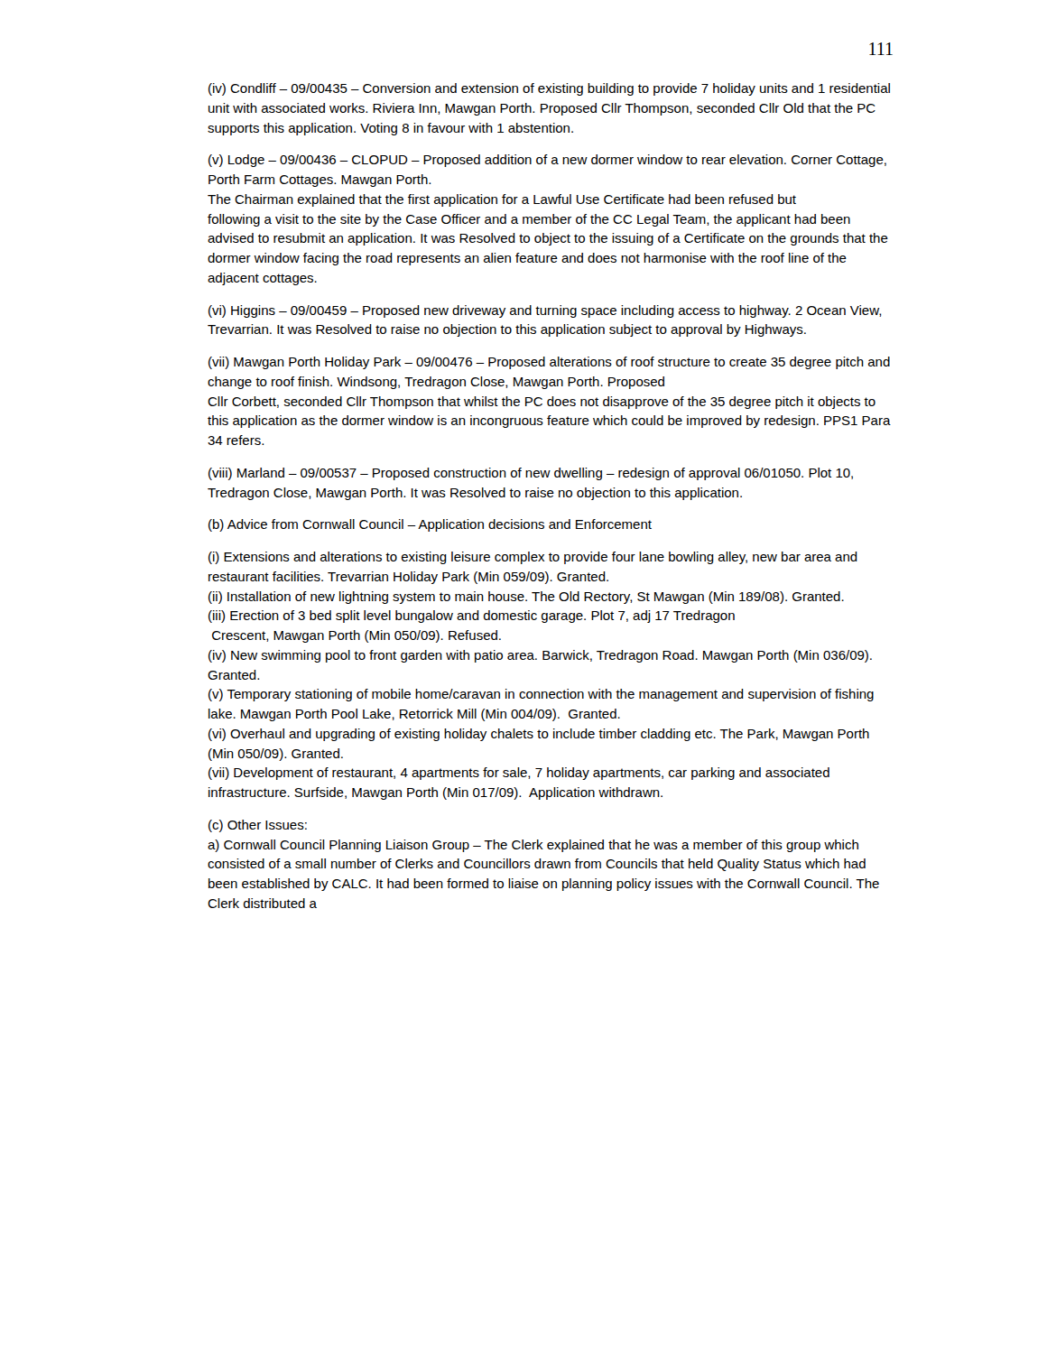111
(iv) Condliff – 09/00435 – Conversion and extension of existing building to provide 7 holiday units and 1 residential unit with associated works. Riviera Inn, Mawgan Porth. Proposed Cllr Thompson, seconded Cllr Old that the PC supports this application. Voting 8 in favour with 1 abstention.
(v) Lodge – 09/00436 – CLOPUD – Proposed addition of a new dormer window to rear elevation. Corner Cottage, Porth Farm Cottages. Mawgan Porth.
The Chairman explained that the first application for a Lawful Use Certificate had been refused but
following a visit to the site by the Case Officer and a member of the CC Legal Team, the applicant had been advised to resubmit an application. It was Resolved to object to the issuing of a Certificate on the grounds that the dormer window facing the road represents an alien feature and does not harmonise with the roof line of the adjacent cottages.
(vi) Higgins – 09/00459 – Proposed new driveway and turning space including access to highway. 2 Ocean View, Trevarrian. It was Resolved to raise no objection to this application subject to approval by Highways.
(vii) Mawgan Porth Holiday Park – 09/00476 – Proposed alterations of roof structure to create 35 degree pitch and change to roof finish. Windsong, Tredragon Close, Mawgan Porth. Proposed
Cllr Corbett, seconded Cllr Thompson that whilst the PC does not disapprove of the 35 degree pitch it objects to this application as the dormer window is an incongruous feature which could be improved by redesign. PPS1 Para 34 refers.
(viii) Marland – 09/00537 – Proposed construction of new dwelling – redesign of approval 06/01050. Plot 10, Tredragon Close, Mawgan Porth. It was Resolved to raise no objection to this application.
(b) Advice from Cornwall Council – Application decisions and Enforcement
(i) Extensions and alterations to existing leisure complex to provide four lane bowling alley, new bar area and restaurant facilities. Trevarrian Holiday Park (Min 059/09). Granted.
(ii) Installation of new lightning system to main house. The Old Rectory, St Mawgan (Min 189/08). Granted.
(iii) Erection of 3 bed split level bungalow and domestic garage. Plot 7, adj 17 Tredragon
Crescent, Mawgan Porth (Min 050/09). Refused.
(iv) New swimming pool to front garden with patio area. Barwick, Tredragon Road. Mawgan Porth (Min 036/09). Granted.
(v) Temporary stationing of mobile home/caravan in connection with the management and supervision of fishing lake. Mawgan Porth Pool Lake, Retorrick Mill (Min 004/09). Granted.
(vi) Overhaul and upgrading of existing holiday chalets to include timber cladding etc. The Park, Mawgan Porth (Min 050/09). Granted.
(vii) Development of restaurant, 4 apartments for sale, 7 holiday apartments, car parking and associated infrastructure. Surfside, Mawgan Porth (Min 017/09). Application withdrawn.
(c) Other Issues:
a) Cornwall Council Planning Liaison Group – The Clerk explained that he was a member of this group which consisted of a small number of Clerks and Councillors drawn from Councils that held Quality Status which had been established by CALC. It had been formed to liaise on planning policy issues with the Cornwall Council. The Clerk distributed a